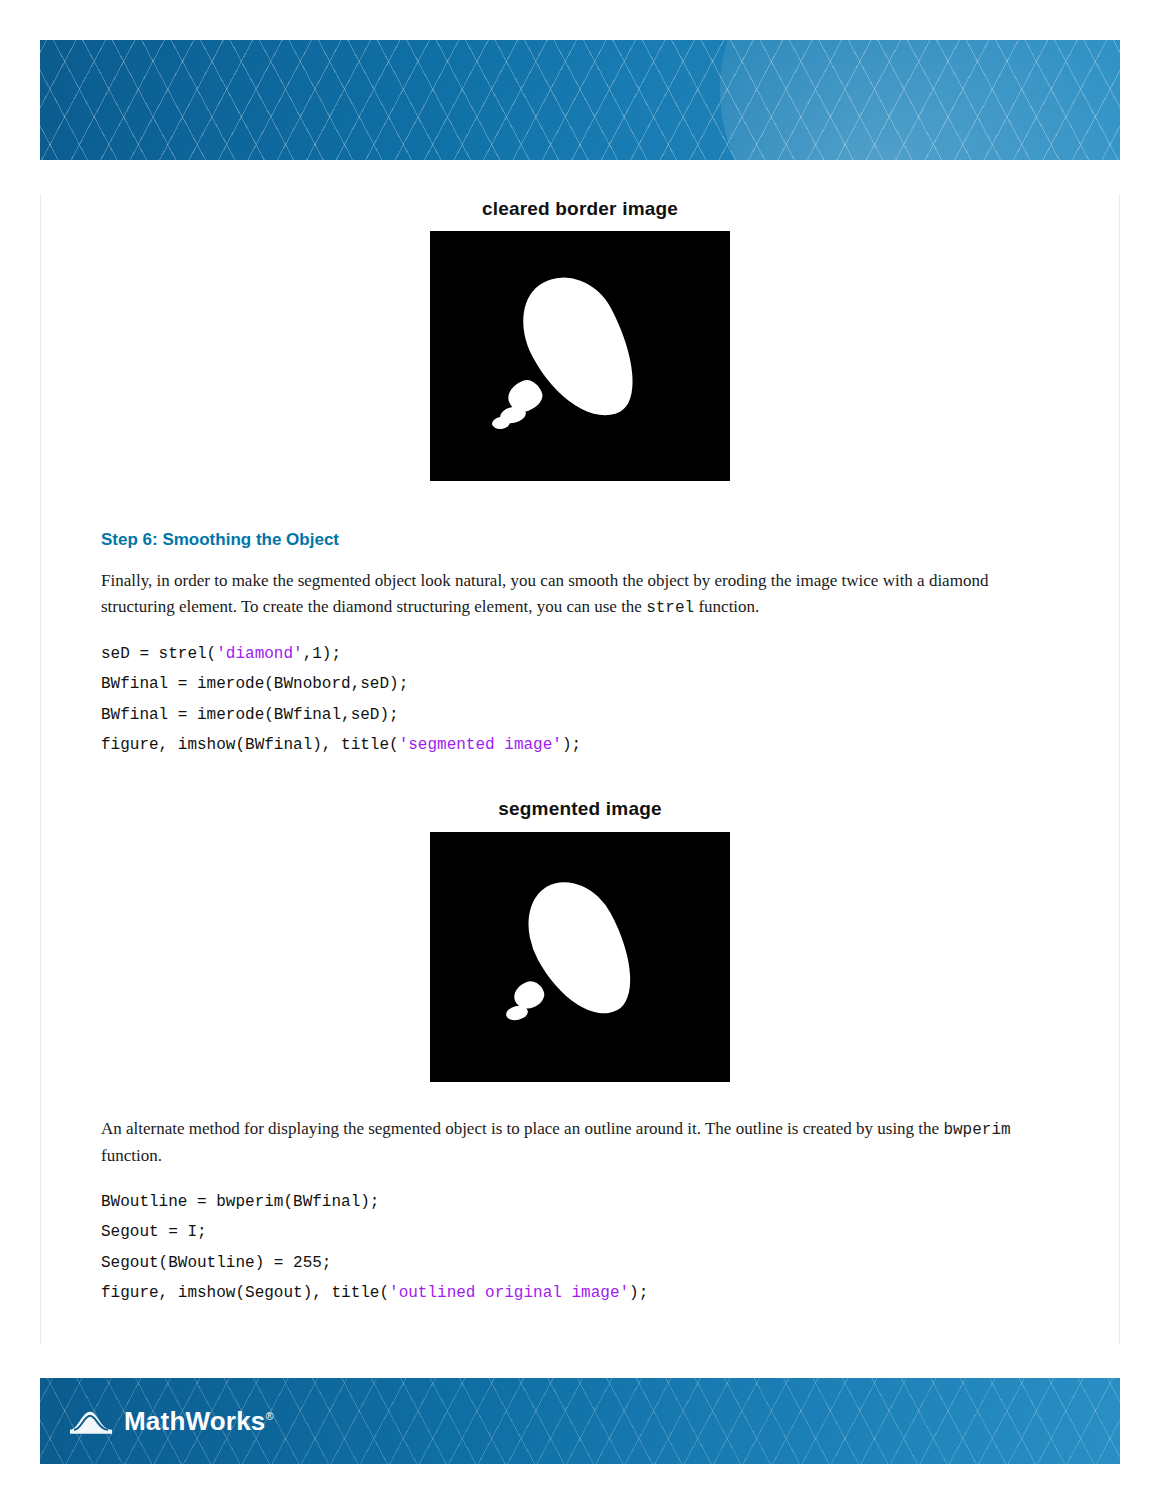cleared border image
Step 6: Smoothing the Object
Finally, in order to make the segmented object look natural, you can smooth the object by eroding the image twice with a diamond structuring element. To create the diamond structuring element, you can use the strel function.
seD = strel('diamond',1);
BWfinal = imerode(BWnobord,seD);
BWfinal = imerode(BWfinal,seD);
figure, imshow(BWfinal), title('segmented image');
segmented image
An alternate method for displaying the segmented object is to place an outline around it. The outline is created by using the bwperim function.
BWoutline = bwperim(BWfinal);
Segout = I;
Segout(BWoutline) = 255;
figure, imshow(Segout), title('outlined original image');
MathWorks®